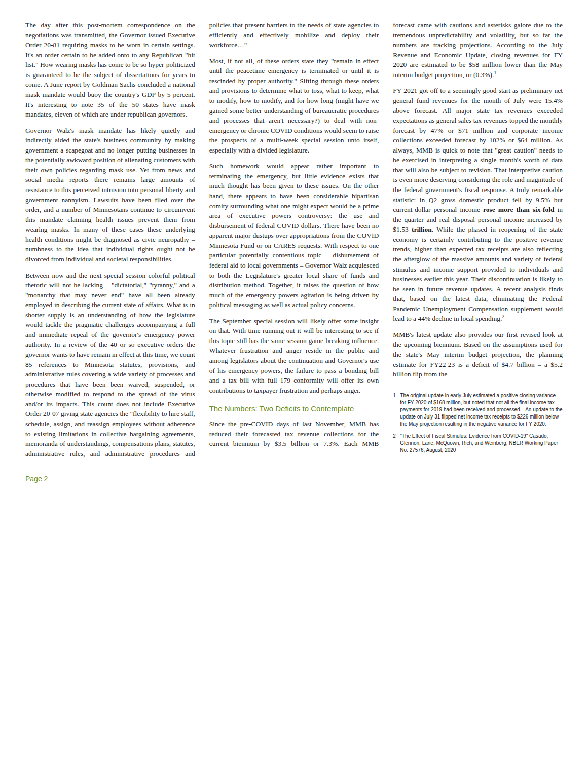The day after this post-mortem correspondence on the negotiations was transmitted, the Governor issued Executive Order 20-81 requiring masks to be worn in certain settings. It's an order certain to be added onto to any Republican "hit list." How wearing masks has come to be so hyper-politicized is guaranteed to be the subject of dissertations for years to come. A June report by Goldman Sachs concluded a national mask mandate would buoy the country's GDP by 5 percent. It's interesting to note 35 of the 50 states have mask mandates, eleven of which are under republican governors.
Governor Walz's mask mandate has likely quietly and indirectly aided the state's business community by making government a scapegoat and no longer putting businesses in the potentially awkward position of alienating customers with their own policies regarding mask use. Yet from news and social media reports there remains large amounts of resistance to this perceived intrusion into personal liberty and government nannyism. Lawsuits have been filed over the order, and a number of Minnesotans continue to circumvent this mandate claiming health issues prevent them from wearing masks. In many of these cases these underlying health conditions might be diagnosed as civic neuropathy – numbness to the idea that individual rights ought not be divorced from individual and societal responsibilities.
Between now and the next special session colorful political rhetoric will not be lacking – "dictatorial," "tyranny," and a "monarchy that may never end" have all been already employed in describing the current state of affairs. What is in shorter supply is an understanding of how the legislature would tackle the pragmatic challenges accompanying a full and immediate repeal of the governor's emergency power authority. In a review of the 40 or so executive orders the governor wants to have remain in effect at this time, we count 85 references to Minnesota statutes, provisions, and administrative rules covering a wide variety of processes and procedures that have been been waived, suspended, or otherwise modified to respond to the spread of the virus and/or its impacts. This count does not include Executive Order 20-07 giving state agencies the "flexibility to hire staff, schedule, assign, and reassign employees without adherence to existing limitations in collective bargaining agreements, memoranda of understandings, compensations plans, statutes, administrative rules, and administrative procedures and policies that present barriers to the needs of state agencies to efficiently and effectively mobilize and deploy their workforce…"
Most, if not all, of these orders state they "remain in effect until the peacetime emergency is terminated or until it is rescinded by proper authority." Sifting through these orders and provisions to determine what to toss, what to keep, what to modify, how to modify, and for how long (might have we gained some better understanding of bureaucratic procedures and processes that aren't necessary?) to deal with non-emergency or chronic COVID conditions would seem to raise the prospects of a multi-week special session unto itself, especially with a divided legislature.
Such homework would appear rather important to terminating the emergency, but little evidence exists that much thought has been given to these issues. On the other hand, there appears to have been considerable bipartisan comity surrounding what one might expect would be a prime area of executive powers controversy: the use and disbursement of federal COVID dollars. There have been no apparent major dustups over appropriations from the COVID Minnesota Fund or on CARES requests. With respect to one particular potentially contentious topic – disbursement of federal aid to local governments – Governor Walz acquiesced to both the Legislature's greater local share of funds and distribution method. Together, it raises the question of how much of the emergency powers agitation is being driven by political messaging as well as actual policy concerns.
The September special session will likely offer some insight on that. With time running out it will be interesting to see if this topic still has the same session game-breaking influence. Whatever frustration and anger reside in the public and among legislators about the continuation and Governor's use of his emergency powers, the failure to pass a bonding bill and a tax bill with full 179 conformity will offer its own contributions to taxpayer frustration and perhaps anger.
The Numbers: Two Deficits to Contemplate
Since the pre-COVID days of last November, MMB has reduced their forecasted tax revenue collections for the current biennium by $3.5 billion or 7.3%. Each MMB forecast came with cautions and asterisks galore due to the tremendous unpredictability and volatility, but so far the numbers are tracking projections. According to the July Revenue and Economic Update, closing revenues for FY 2020 are estimated to be $58 million lower than the May interim budget projection, or (0.3%).1
FY 2021 got off to a seemingly good start as preliminary net general fund revenues for the month of July were 15.4% above forecast. All major state tax revenues exceeded expectations as general sales tax revenues topped the monthly forecast by 47% or $71 million and corporate income collections exceeded forecast by 102% or $64 million. As always, MMB is quick to note that "great caution" needs to be exercised in interpreting a single month's worth of data that will also be subject to revision. That interpretive caution is even more deserving considering the role and magnitude of the federal government's fiscal response. A truly remarkable statistic: in Q2 gross domestic product fell by 9.5% but current-dollar personal income rose more than six-fold in the quarter and real disposal personal income increased by $1.53 trillion. While the phased in reopening of the state economy is certainly contributing to the positive revenue trends, higher than expected tax receipts are also reflecting the afterglow of the massive amounts and variety of federal stimulus and income support provided to individuals and businesses earlier this year. Their discontinuation is likely to be seen in future revenue updates. A recent analysis finds that, based on the latest data, eliminating the Federal Pandemic Unemployment Compensation supplement would lead to a 44% decline in local spending.2
MMB's latest update also provides our first revised look at the upcoming biennium. Based on the assumptions used for the state's May interim budget projection, the planning estimate for FY22-23 is a deficit of $4.7 billion – a $5.2 billion flip from the
1 The original update in early July estimated a positive closing variance for FY 2020 of $168 million, but noted that not all the final income tax payments for 2019 had been received and processed. An update to the update on July 31 flipped net income tax receipts to $226 million below the May projection resulting in the negative variance for FY 2020.
2"The Effect of Fiscal Stimulus: Evidence from COVID-19" Casado, Glennon, Lane, McQuown, Rich, and Weinberg, NBER Working Paper No. 27576, August, 2020
Page 2